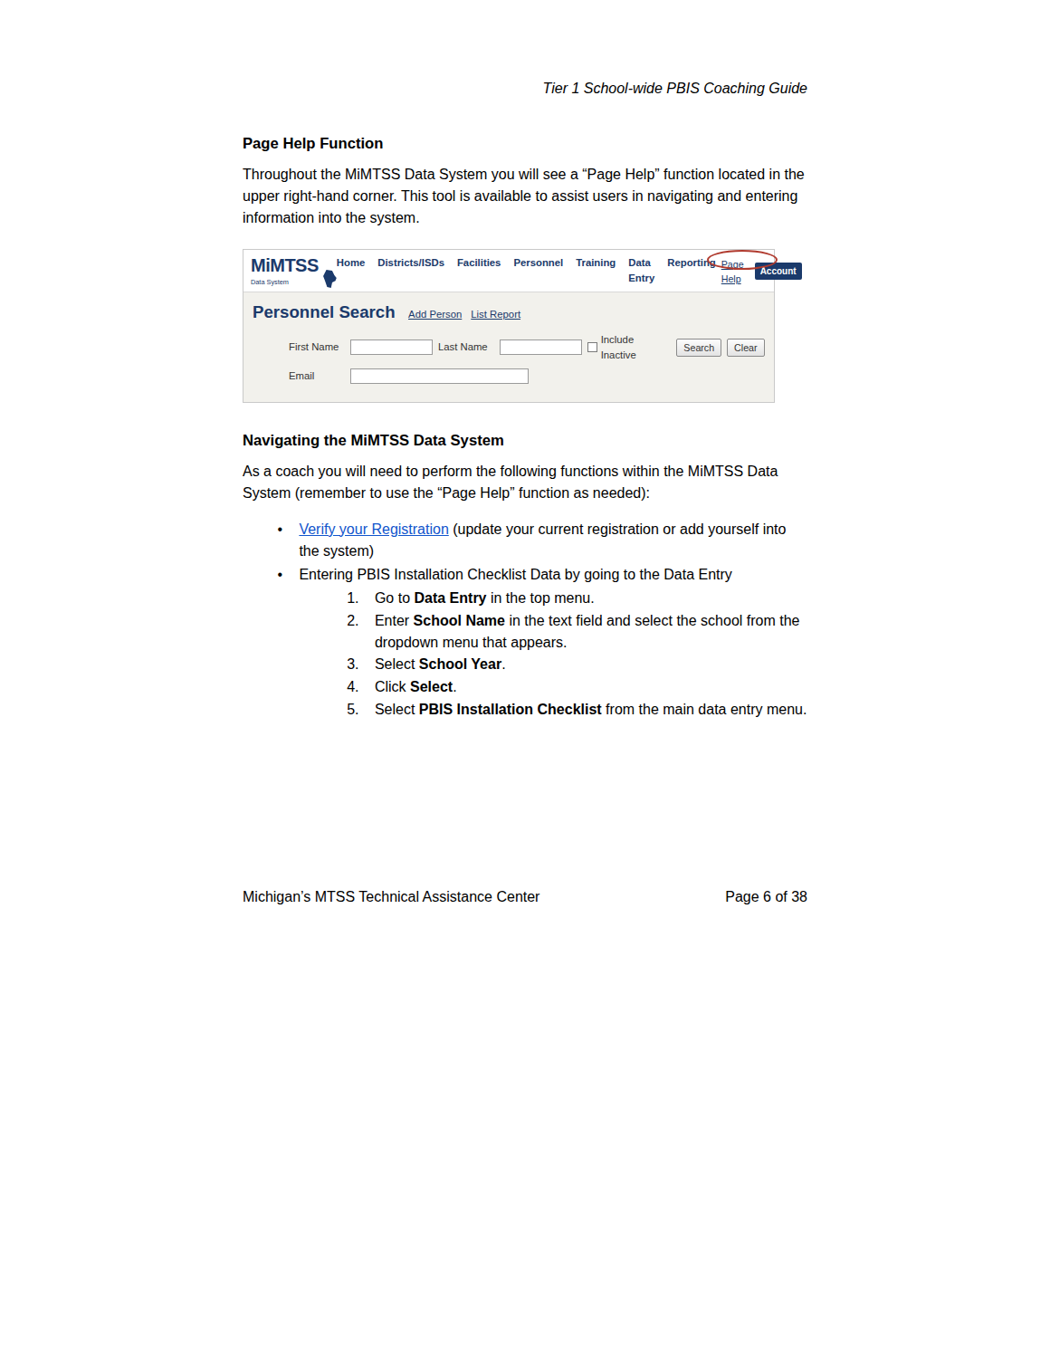Tier 1 School-wide PBIS Coaching Guide
Page Help Function
Throughout the MiMTSS Data System you will see a “Page Help” function located in the upper right-hand corner. This tool is available to assist users in navigating and entering information into the system.
MiMTSS Data System
Home Districts/ISDs Facilities Personnel Training Data Entry Reporting
Page Help Account
Personnel Search Add Person List Report
First Name Last Name Include Inactive Search Clear
Email
Navigating the MiMTSS Data System
As a coach you will need to perform the following functions within the MiMTSS Data System (remember to use the “Page Help” function as needed):
Verify your Registration (update your current registration or add yourself into the system)
Entering PBIS Installation Checklist Data by going to the Data Entry
Go to Data Entry in the top menu.
Enter School Name in the text field and select the school from the dropdown menu that appears.
Select School Year.
Click Select.
Select PBIS Installation Checklist from the main data entry menu.
Michigan’s MTSS Technical Assistance Center Page 6 of 38